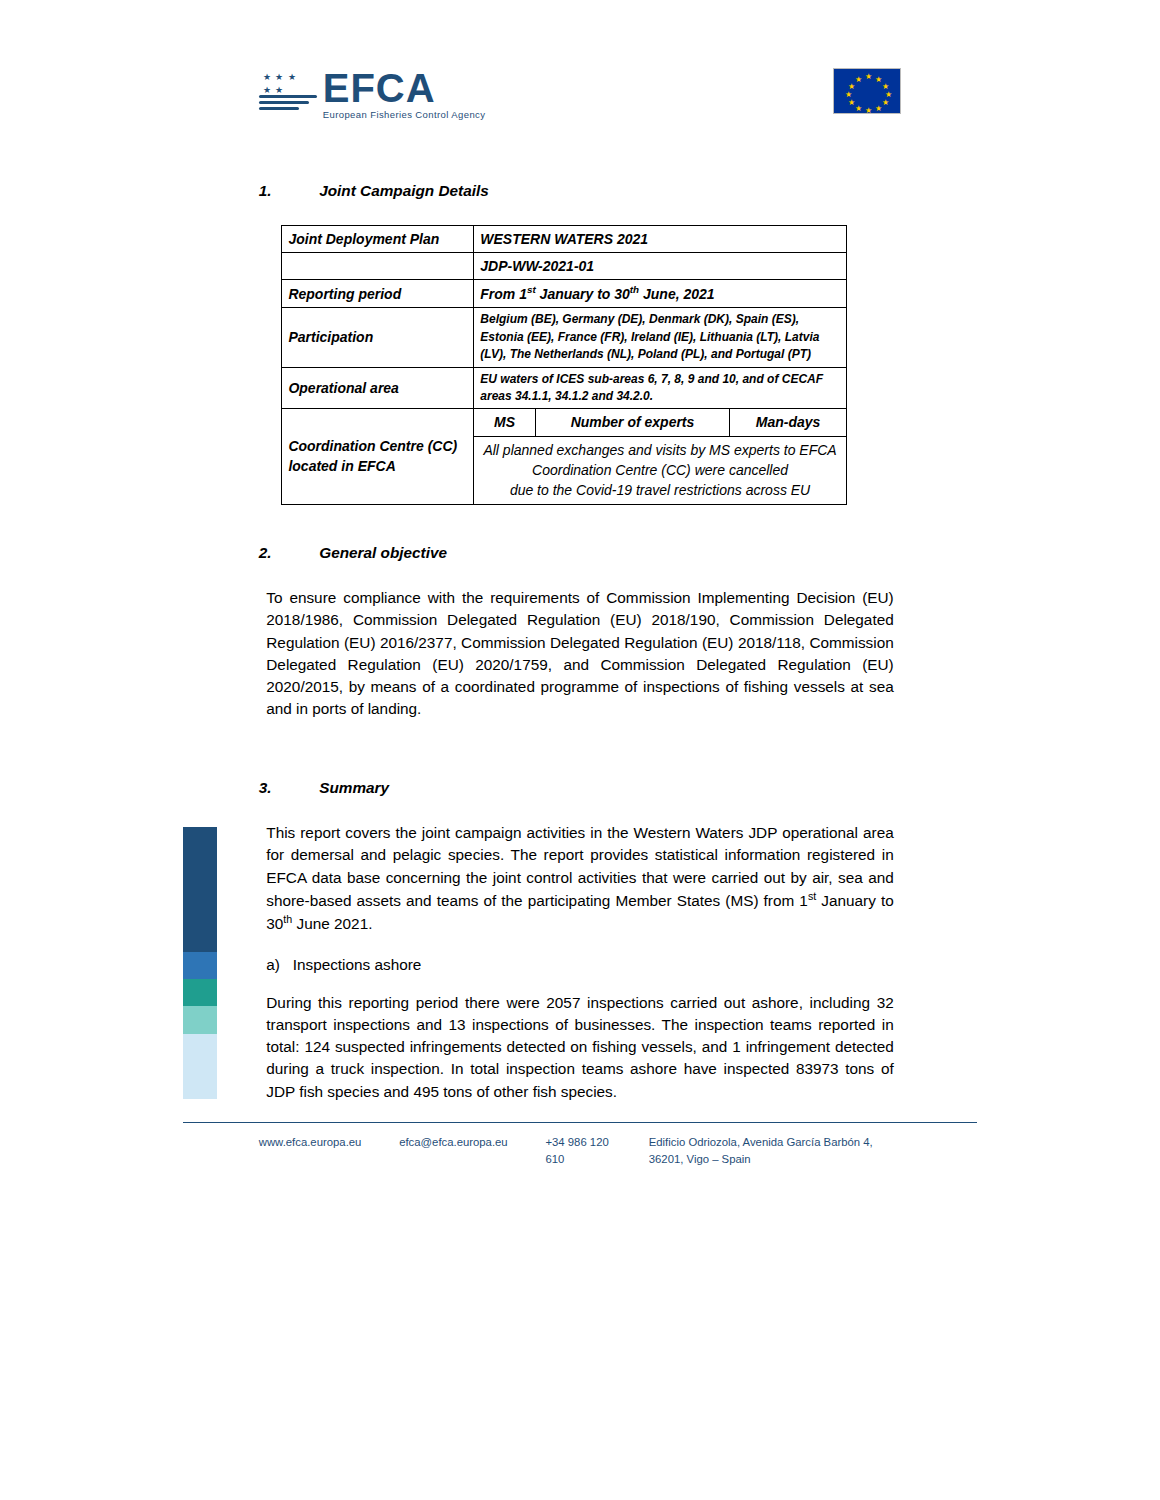★ ★ ★
★ ★
EFCA
European Fisheries Control Agency
★ ★ ★ ★ ★ ★ ★ ★ ★ ★ ★ ★
1. Joint Campaign Details
| Joint Deployment Plan | WESTERN WATERS 2021 |
| | JDP-WW-2021-01 |
| Reporting period | From 1 st January to 30 th June, 2021 |
| Participation | Belgium (BE), Germany (DE), Denmark (DK), Spain (ES), Estonia (EE), France (FR), Ireland (IE), Lithuania (LT), Latvia (LV), The Netherlands (NL), Poland (PL), and Portugal (PT) |
| Operational area | EU waters of ICES sub-areas 6, 7, 8, 9 and 10, and of CECAF areas 34.1.1, 34.1.2 and 34.2.0. |
| Coordination Centre (CC) located in EFCA | MS | Number of experts | Man-days |
| All planned exchanges and visits by MS experts to EFCA Coordination Centre (CC) were cancelled due to the Covid-19 travel restrictions across EU |
2. General objective
To ensure compliance with the requirements of Commission Implementing Decision (EU) 2018/1986, Commission Delegated Regulation (EU) 2018/190, Commission Delegated Regulation (EU) 2016/2377, Commission Delegated Regulation (EU) 2018/118, Commission Delegated Regulation (EU) 2020/1759, and Commission Delegated Regulation (EU) 2020/2015, by means of a coordinated programme of inspections of fishing vessels at sea and in ports of landing.
3. Summary
This report covers the joint campaign activities in the Western Waters JDP operational area for demersal and pelagic species. The report provides statistical information registered in EFCA data base concerning the joint control activities that were carried out by air, sea and shore-based assets and teams of the participating Member States (MS) from 1st January to 30th June 2021.
a) Inspections ashore
During this reporting period there were 2057 inspections carried out ashore, including 32 transport inspections and 13 inspections of businesses. The inspection teams reported in total: 124 suspected infringements detected on fishing vessels, and 1 infringement detected during a truck inspection. In total inspection teams ashore have inspected 83973 tons of JDP fish species and 495 tons of other fish species.
www.efca.europa.eu efca@efca.europa.eu +34 986 120 610 Edificio Odriozola, Avenida García Barbón 4, 36201, Vigo – Spain